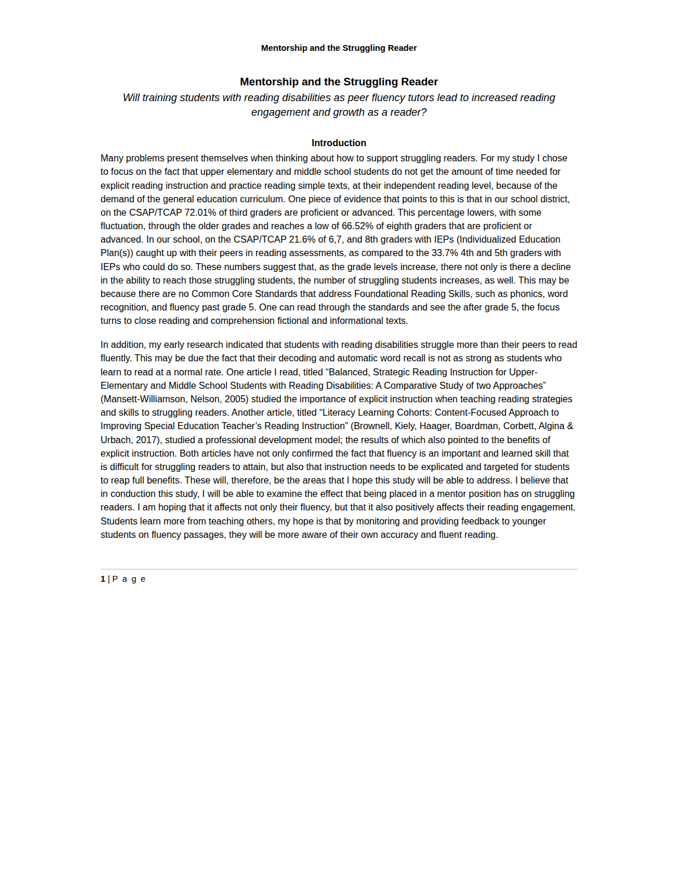Mentorship and the Struggling Reader
Mentorship and the Struggling Reader
Will training students with reading disabilities as peer fluency tutors lead to increased reading engagement and growth as a reader?
Introduction
Many problems present themselves when thinking about how to support struggling readers. For my study I chose to focus on the fact that upper elementary and middle school students do not get the amount of time needed for explicit reading instruction and practice reading simple texts, at their independent reading level, because of the demand of the general education curriculum. One piece of evidence that points to this is that in our school district, on the CSAP/TCAP 72.01% of third graders are proficient or advanced. This percentage lowers, with some fluctuation, through the older grades and reaches a low of 66.52% of eighth graders that are proficient or advanced. In our school, on the CSAP/TCAP 21.6% of 6,7, and 8th graders with IEPs (Individualized Education Plan(s)) caught up with their peers in reading assessments, as compared to the 33.7% 4th and 5th graders with IEPs who could do so. These numbers suggest that, as the grade levels increase, there not only is there a decline in the ability to reach those struggling students, the number of struggling students increases, as well. This may be because there are no Common Core Standards that address Foundational Reading Skills, such as phonics, word recognition, and fluency past grade 5. One can read through the standards and see the after grade 5, the focus turns to close reading and comprehension fictional and informational texts.
In addition, my early research indicated that students with reading disabilities struggle more than their peers to read fluently. This may be due the fact that their decoding and automatic word recall is not as strong as students who learn to read at a normal rate. One article I read, titled “Balanced, Strategic Reading Instruction for Upper-Elementary and Middle School Students with Reading Disabilities: A Comparative Study of two Approaches” (Mansett-Williamson, Nelson, 2005) studied the importance of explicit instruction when teaching reading strategies and skills to struggling readers. Another article, titled “Literacy Learning Cohorts: Content-Focused Approach to Improving Special Education Teacher’s Reading Instruction” (Brownell, Kiely, Haager, Boardman, Corbett, Algina & Urbach, 2017), studied a professional development model; the results of which also pointed to the benefits of explicit instruction. Both articles have not only confirmed the fact that fluency is an important and learned skill that is difficult for struggling readers to attain, but also that instruction needs to be explicated and targeted for students to reap full benefits. These will, therefore, be the areas that I hope this study will be able to address. I believe that in conduction this study, I will be able to examine the effect that being placed in a mentor position has on struggling readers. I am hoping that it affects not only their fluency, but that it also positively affects their reading engagement. Students learn more from teaching others, my hope is that by monitoring and providing feedback to younger students on fluency passages, they will be more aware of their own accuracy and fluent reading.
1 | P a g e